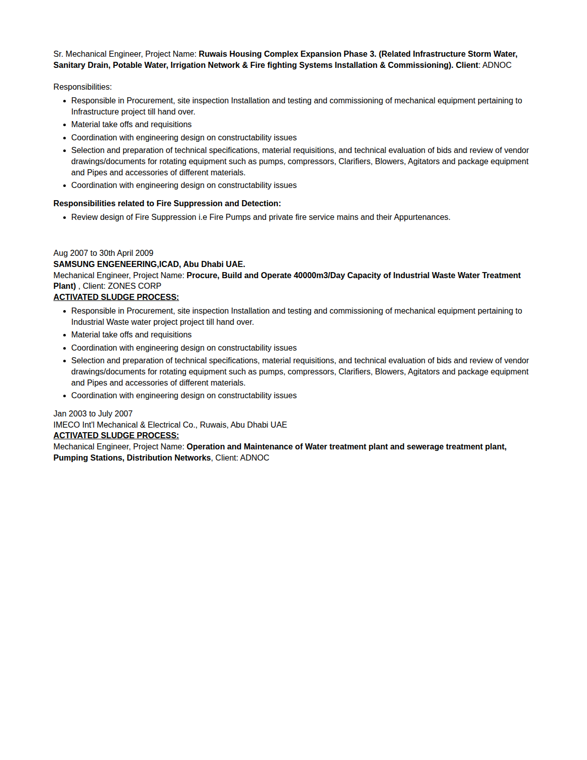Sr. Mechanical Engineer, Project Name: Ruwais Housing Complex Expansion Phase 3. (Related Infrastructure Storm Water, Sanitary Drain, Potable Water, Irrigation Network & Fire fighting Systems Installation & Commissioning). Client: ADNOC
Responsibilities:
Responsible in Procurement, site inspection Installation and testing and commissioning of mechanical equipment pertaining to Infrastructure project till hand over.
Material take offs and requisitions
Coordination with engineering design on constructability issues
Selection and preparation of technical specifications, material requisitions, and technical evaluation of bids and review of vendor drawings/documents for rotating equipment such as pumps, compressors, Clarifiers, Blowers, Agitators and package equipment and Pipes and accessories of different materials.
Coordination with engineering design on constructability issues
Responsibilities related to Fire Suppression and Detection:
Review design of Fire Suppression i.e Fire Pumps and private fire service mains and their Appurtenances.
Aug 2007 to 30th April 2009
SAMSUNG ENGENEERING,ICAD, Abu Dhabi UAE.
Mechanical Engineer, Project Name: Procure, Build and Operate 40000m3/Day Capacity of Industrial Waste Water Treatment Plant) , Client: ZONES CORP
ACTIVATED SLUDGE PROCESS:
Responsible in Procurement, site inspection Installation and testing and commissioning of mechanical equipment pertaining to Industrial Waste water project project till hand over.
Material take offs and requisitions
Coordination with engineering design on constructability issues
Selection and preparation of technical specifications, material requisitions, and technical evaluation of bids and review of vendor drawings/documents for rotating equipment such as pumps, compressors, Clarifiers, Blowers, Agitators and package equipment and Pipes and accessories of different materials.
Coordination with engineering design on constructability issues
Jan 2003 to July 2007
IMECO Int'l Mechanical & Electrical Co., Ruwais, Abu Dhabi UAE
ACTIVATED SLUDGE PROCESS:
Mechanical Engineer, Project Name: Operation and Maintenance of Water treatment plant and sewerage treatment plant, Pumping Stations, Distribution Networks, Client: ADNOC